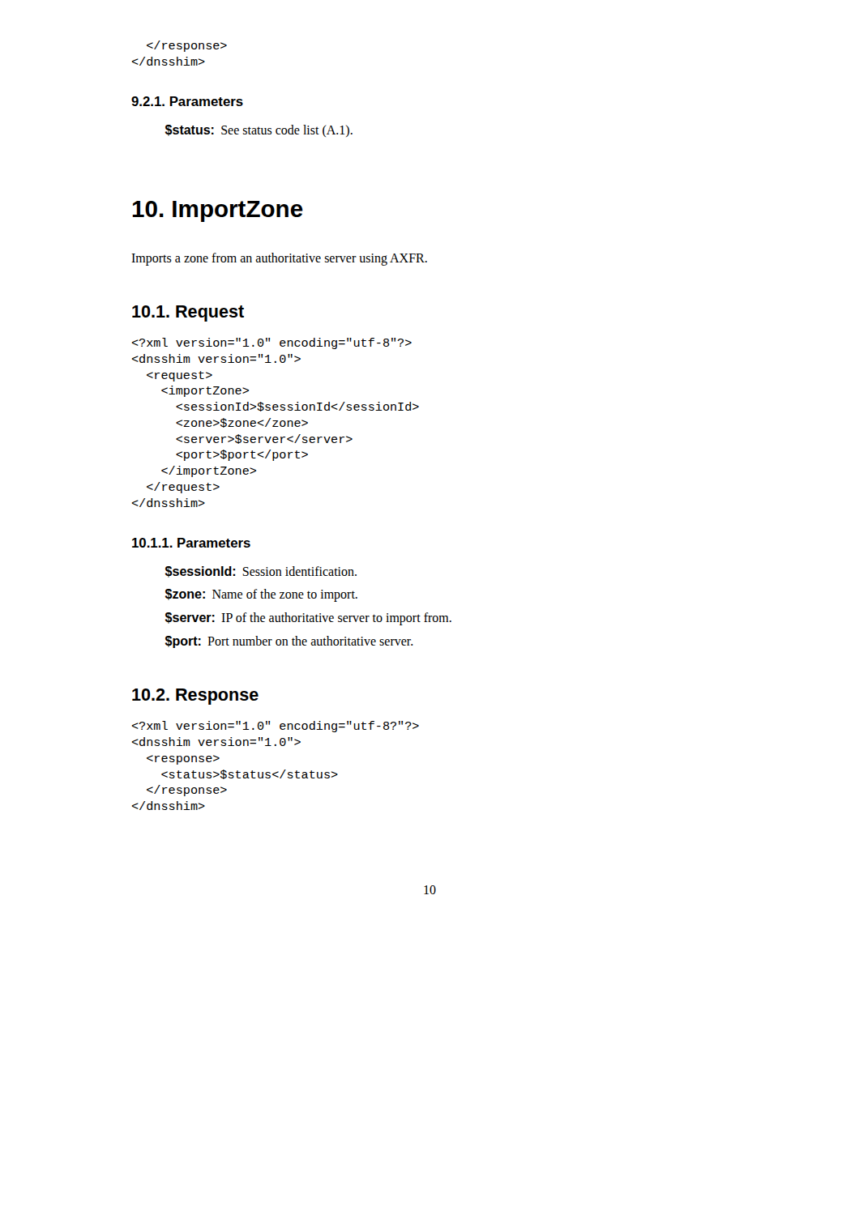</response>
</dnsshim>
9.2.1. Parameters
$status:
See status code list (A.1).
10. ImportZone
Imports a zone from an authoritative server using AXFR.
10.1. Request
<?xml version="1.0" encoding="utf-8"?>
<dnsshim version="1.0">
  <request>
    <importZone>
      <sessionId>$sessionId</sessionId>
      <zone>$zone</zone>
      <server>$server</server>
      <port>$port</port>
    </importZone>
  </request>
</dnsshim>
10.1.1. Parameters
$sessionId:
Session identification.
$zone:
Name of the zone to import.
$server:
IP of the authoritative server to import from.
$port:
Port number on the authoritative server.
10.2. Response
<?xml version="1.0" encoding="utf-8?"?>
<dnsshim version="1.0">
  <response>
    <status>$status</status>
  </response>
</dnsshim>
10